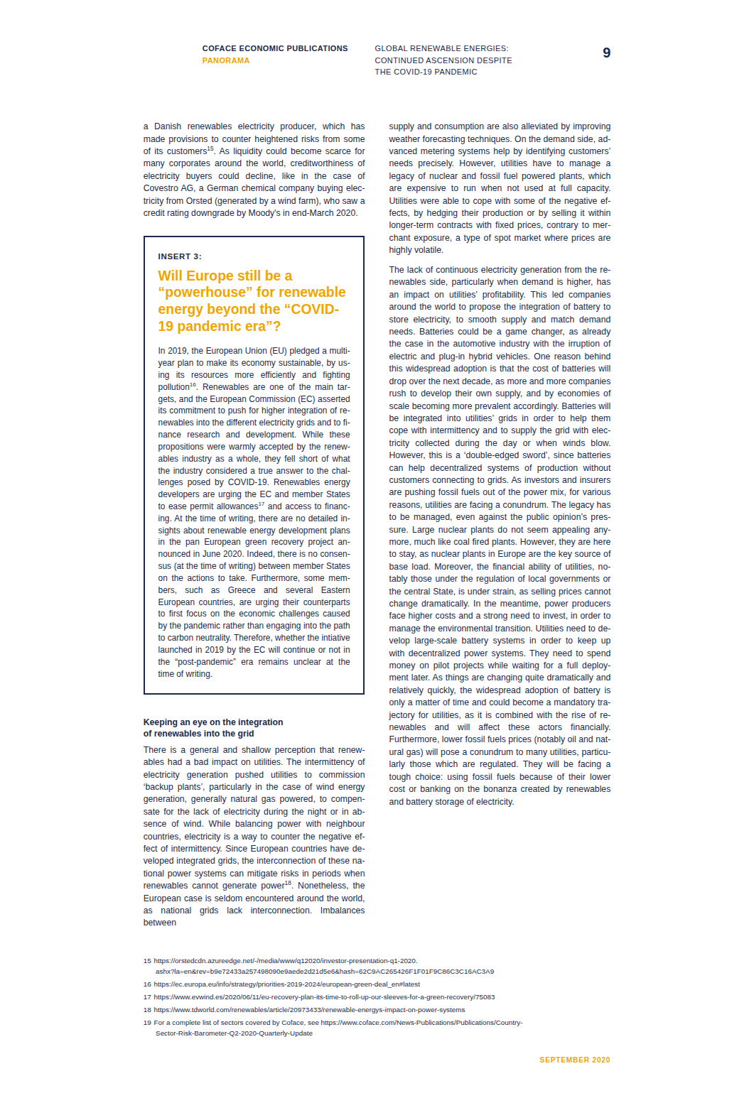Coface Economic Publications
Panorama
Global renewable energies:
continued ascension despite
the COVID-19 pandemic
9
a Danish renewables electricity producer, which has made provisions to counter heightened risks from some of its customers15. As liquidity could become scarce for many corporates around the world, creditworthiness of electricity buyers could decline, like in the case of Covestro AG, a German chemical company buying electricity from Orsted (generated by a wind farm), who saw a credit rating downgrade by Moody's in end-March 2020.
Insert 3:
Will Europe still be a “powerhouse” for renewable energy beyond the “COVID-19 pandemic era”?
In 2019, the European Union (EU) pledged a multiyear plan to make its economy sustainable, by using its resources more efficiently and fighting pollution16. Renewables are one of the main targets, and the European Commission (EC) asserted its commitment to push for higher integration of renewables into the different electricity grids and to finance research and development. While these propositions were warmly accepted by the renewables industry as a whole, they fell short of what the industry considered a true answer to the challenges posed by COVID-19. Renewables energy developers are urging the EC and member States to ease permit allowances17 and access to financing. At the time of writing, there are no detailed insights about renewable energy development plans in the pan European green recovery project announced in June 2020. Indeed, there is no consensus (at the time of writing) between member States on the actions to take. Furthermore, some members, such as Greece and several Eastern European countries, are urging their counterparts to first focus on the economic challenges caused by the pandemic rather than engaging into the path to carbon neutrality. Therefore, whether the intiative launched in 2019 by the EC will continue or not in the “post-pandemic” era remains unclear at the time of writing.
Keeping an eye on the integration
of renewables into the grid
There is a general and shallow perception that renewables had a bad impact on utilities. The intermittency of electricity generation pushed utilities to commission ‘backup plants’, particularly in the case of wind energy generation, generally natural gas powered, to compensate for the lack of electricity during the night or in absence of wind. While balancing power with neighbour countries, electricity is a way to counter the negative effect of intermittency. Since European countries have developed integrated grids, the interconnection of these national power systems can mitigate risks in periods when renewables cannot generate power18. Nonetheless, the European case is seldom encountered around the world, as national grids lack interconnection. Imbalances between
supply and consumption are also alleviated by improving weather forecasting techniques. On the demand side, advanced metering systems help by identifying customers’ needs precisely. However, utilities have to manage a legacy of nuclear and fossil fuel powered plants, which are expensive to run when not used at full capacity. Utilities were able to cope with some of the negative effects, by hedging their production or by selling it within longer-term contracts with fixed prices, contrary to merchant exposure, a type of spot market where prices are highly volatile.
The lack of continuous electricity generation from the renewables side, particularly when demand is higher, has an impact on utilities’ profitability. This led companies around the world to propose the integration of battery to store electricity, to smooth supply and match demand needs. Batteries could be a game changer, as already the case in the automotive industry with the irruption of electric and plug-in hybrid vehicles. One reason behind this widespread adoption is that the cost of batteries will drop over the next decade, as more and more companies rush to develop their own supply, and by economies of scale becoming more prevalent accordingly. Batteries will be integrated into utilities’ grids in order to help them cope with intermittency and to supply the grid with electricity collected during the day or when winds blow. However, this is a ‘double-edged sword’, since batteries can help decentralized systems of production without customers connecting to grids. As investors and insurers are pushing fossil fuels out of the power mix, for various reasons, utilities are facing a conundrum. The legacy has to be managed, even against the public opinion’s pressure. Large nuclear plants do not seem appealing anymore, much like coal fired plants. However, they are here to stay, as nuclear plants in Europe are the key source of base load. Moreover, the financial ability of utilities, notably those under the regulation of local governments or the central State, is under strain, as selling prices cannot change dramatically. In the meantime, power producers face higher costs and a strong need to invest, in order to manage the environmental transition. Utilities need to develop large-scale battery systems in order to keep up with decentralized power systems. They need to spend money on pilot projects while waiting for a full deployment later. As things are changing quite dramatically and relatively quickly, the widespread adoption of battery is only a matter of time and could become a mandatory trajectory for utilities, as it is combined with the rise of renewables and will affect these actors financially. Furthermore, lower fossil fuels prices (notably oil and natural gas) will pose a conundrum to many utilities, particularly those which are regulated. They will be facing a tough choice: using fossil fuels because of their lower cost or banking on the bonanza created by renewables and battery storage of electricity.
15 https://orstedcdn.azureedge.net/-/media/www/q12020/investor-presentation-q1-2020. ashx?la=en&rev=b9e72433a257498090e9aede2d21d5e6&hash=62C9AC265426F1F01F9C86C3C16AC3A9
16 https://ec.europa.eu/info/strategy/priorities-2019-2024/european-green-deal_en#latest
17 https://www.evwind.es/2020/06/11/eu-recovery-plan-its-time-to-roll-up-our-sleeves-for-a-green-recovery/75083
18 https://www.tdworld.com/renewables/article/20973433/renewable-energys-impact-on-power-systems
19 For a complete list of sectors covered by Coface, see https://www.coface.com/News-Publications/Publications/Country- Sector-Risk-Barometer-Q2-2020-Quarterly-Update
September 2020